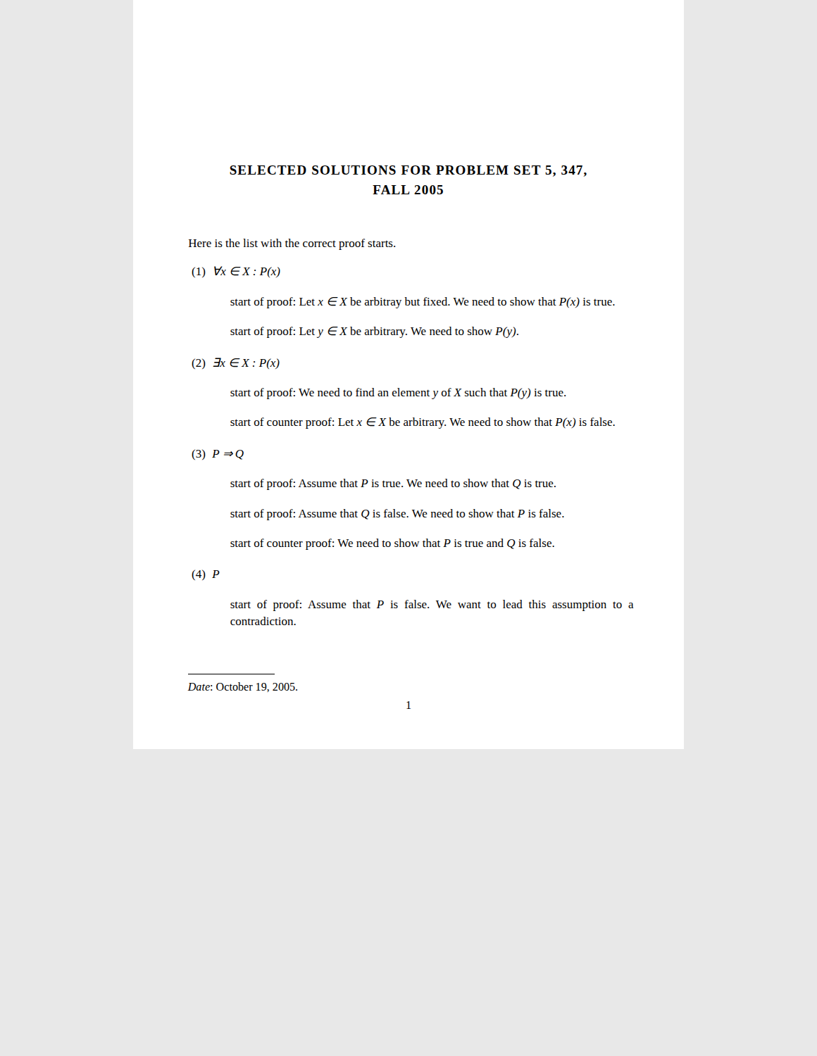Selected solutions for problem set 5, 347,
Fall 2005
Here is the list with the correct proof starts.
(1)∀x ∈ X : P(x)
start of proof: Let x ∈ X be arbitray but fixed. We need to show that P(x) is true.
start of proof: Let y ∈ X be arbitrary. We need to show P(y).
(2)∃x ∈ X : P(x)
start of proof: We need to find an element y of X such that P(y) is true.
start of counter proof: Let x ∈ X be arbitrary. We need to show that P(x) is false.
(3) P ⇒ Q
start of proof: Assume that P is true. We need to show that Q is true.
start of proof: Assume that Q is false. We need to show that P is false.
start of counter proof: We need to show that P is true and Q is false.
(4) P
start of proof: Assume that P is false. We want to lead this assumption to a contradiction.
Date: October 19, 2005.
1